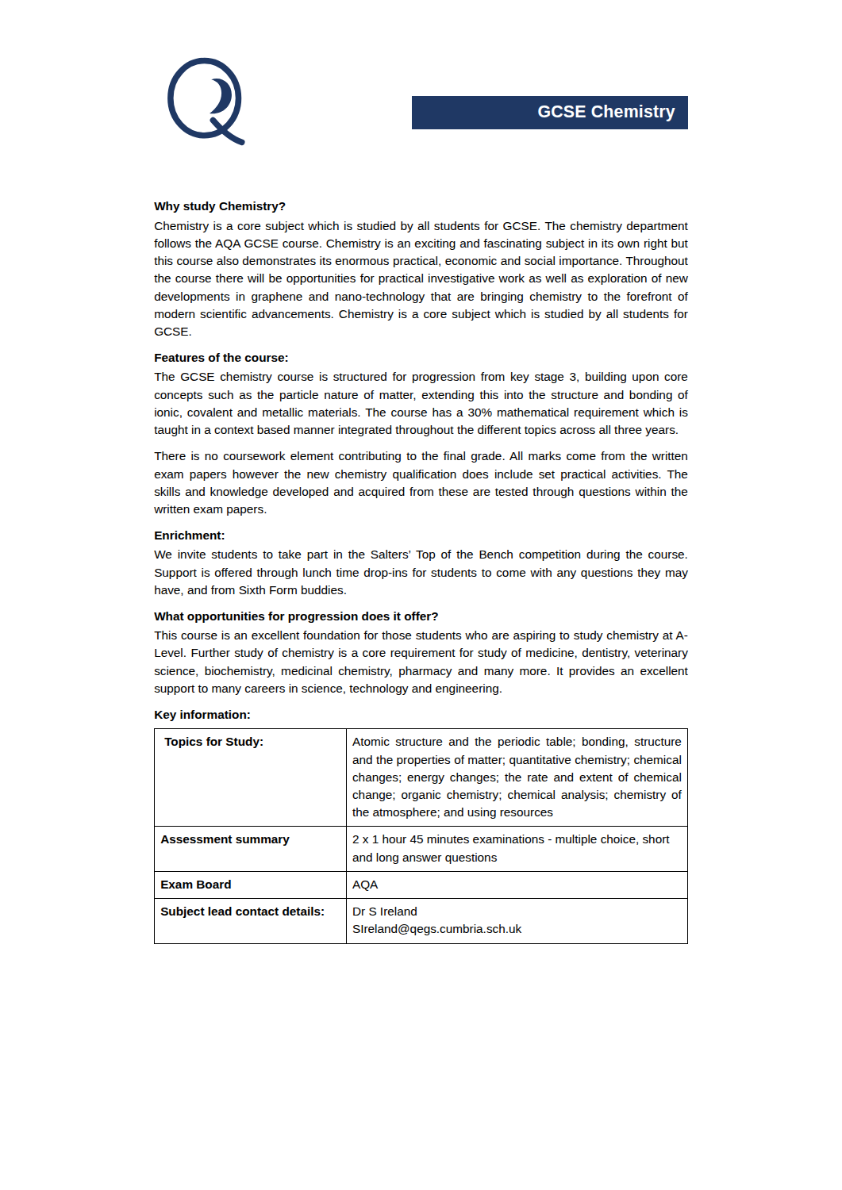GCSE Chemistry
Why study Chemistry?
Chemistry is a core subject which is studied by all students for GCSE. The chemistry department follows the AQA GCSE course. Chemistry is an exciting and fascinating subject in its own right but this course also demonstrates its enormous practical, economic and social importance. Throughout the course there will be opportunities for practical investigative work as well as exploration of new developments in graphene and nano-technology that are bringing chemistry to the forefront of modern scientific advancements. Chemistry is a core subject which is studied by all students for GCSE.
Features of the course:
The GCSE chemistry course is structured for progression from key stage 3, building upon core concepts such as the particle nature of matter, extending this into the structure and bonding of ionic, covalent and metallic materials. The course has a 30% mathematical requirement which is taught in a context based manner integrated throughout the different topics across all three years.
There is no coursework element contributing to the final grade. All marks come from the written exam papers however the new chemistry qualification does include set practical activities. The skills and knowledge developed and acquired from these are tested through questions within the written exam papers.
Enrichment:
We invite students to take part in the Salters’ Top of the Bench competition during the course. Support is offered through lunch time drop-ins for students to come with any questions they may have, and from Sixth Form buddies.
What opportunities for progression does it offer?
This course is an excellent foundation for those students who are aspiring to study chemistry at A-Level. Further study of chemistry is a core requirement for study of medicine, dentistry, veterinary science, biochemistry, medicinal chemistry, pharmacy and many more. It provides an excellent support to many careers in science, technology and engineering.
Key information:
| Topics for Study: | Atomic structure and the periodic table; bonding, structure and the properties of matter; quantitative chemistry; chemical changes; energy changes; the rate and extent of chemical change; organic chemistry; chemical analysis; chemistry of the atmosphere; and using resources |
| Assessment summary | 2 x 1 hour 45 minutes examinations - multiple choice, short and long answer questions |
| Exam Board | AQA |
| Subject lead contact details: | Dr S Ireland SIreland@qegs.cumbria.sch.uk |